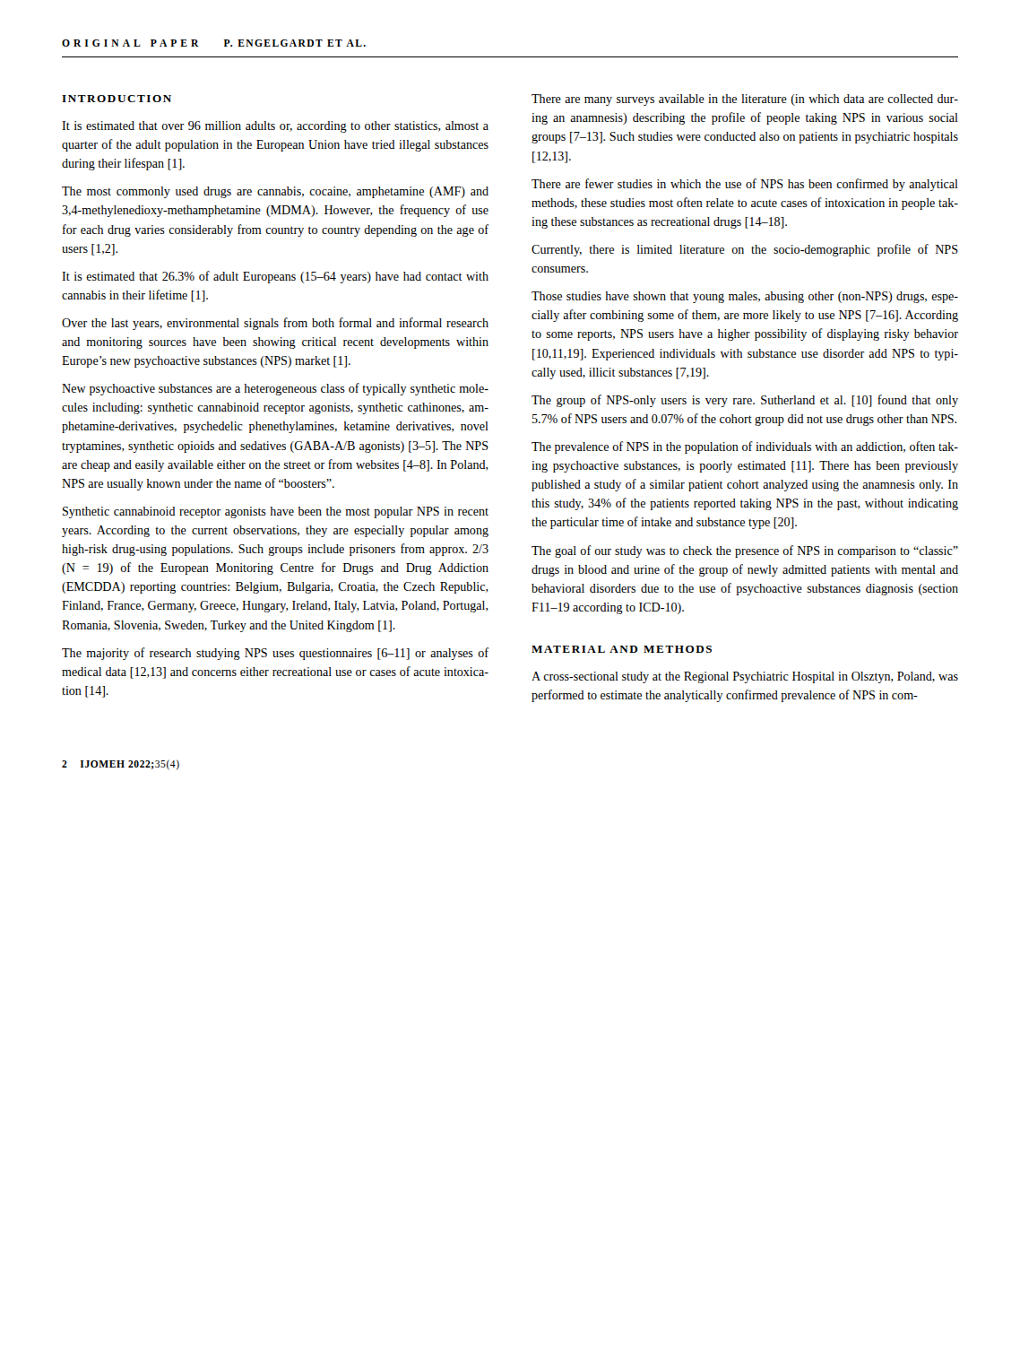ORIGINAL PAPER P. ENGELGARDT ET AL.
Introduction
It is estimated that over 96 million adults or, according to other statistics, almost a quarter of the adult population in the European Union have tried illegal substances during their lifespan [1].
The most commonly used drugs are cannabis, cocaine, amphetamine (AMF) and 3,4-methylenedioxy-methamphetamine (MDMA). However, the frequency of use for each drug varies considerably from country to country depending on the age of users [1,2].
It is estimated that 26.3% of adult Europeans (15–64 years) have had contact with cannabis in their lifetime [1].
Over the last years, environmental signals from both formal and informal research and monitoring sources have been showing critical recent developments within Europe’s new psychoactive substances (NPS) market [1].
New psychoactive substances are a heterogeneous class of typically synthetic molecules including: synthetic cannabinoid receptor agonists, synthetic cathinones, amphetamine-derivatives, psychedelic phenethylamines, ketamine derivatives, novel tryptamines, synthetic opioids and sedatives (GABA-A/B agonists) [3–5]. The NPS are cheap and easily available either on the street or from websites [4–8]. In Poland, NPS are usually known under the name of “boosters”.
Synthetic cannabinoid receptor agonists have been the most popular NPS in recent years. According to the current observations, they are especially popular among high-risk drug-using populations. Such groups include prisoners from approx. 2/3 (N = 19) of the European Monitoring Centre for Drugs and Drug Addiction (EMCDDA) reporting countries: Belgium, Bulgaria, Croatia, the Czech Republic, Finland, France, Germany, Greece, Hungary, Ireland, Italy, Latvia, Poland, Portugal, Romania, Slovenia, Sweden, Turkey and the United Kingdom [1].
The majority of research studying NPS uses questionnaires [6–11] or analyses of medical data [12,13] and concerns either recreational use or cases of acute intoxication [14].
There are many surveys available in the literature (in which data are collected during an anamnesis) describing the profile of people taking NPS in various social groups [7–13]. Such studies were conducted also on patients in psychiatric hospitals [12,13].
There are fewer studies in which the use of NPS has been confirmed by analytical methods, these studies most often relate to acute cases of intoxication in people taking these substances as recreational drugs [14–18].
Currently, there is limited literature on the socio-demographic profile of NPS consumers.
Those studies have shown that young males, abusing other (non-NPS) drugs, especially after combining some of them, are more likely to use NPS [7–16]. According to some reports, NPS users have a higher possibility of displaying risky behavior [10,11,19]. Experienced individuals with substance use disorder add NPS to typically used, illicit substances [7,19].
The group of NPS-only users is very rare. Sutherland et al. [10] found that only 5.7% of NPS users and 0.07% of the cohort group did not use drugs other than NPS.
The prevalence of NPS in the population of individuals with an addiction, often taking psychoactive substances, is poorly estimated [11]. There has been previously published a study of a similar patient cohort analyzed using the anamnesis only. In this study, 34% of the patients reported taking NPS in the past, without indicating the particular time of intake and substance type [20].
The goal of our study was to check the presence of NPS in comparison to “classic” drugs in blood and urine of the group of newly admitted patients with mental and behavioral disorders due to the use of psychoactive substances diagnosis (section F11–19 according to ICD-10).
Material and Methods
A cross-sectional study at the Regional Psychiatric Hospital in Olsztyn, Poland, was performed to estimate the analytically confirmed prevalence of NPS in com-
2 IJOMEH 2022; 35(4)